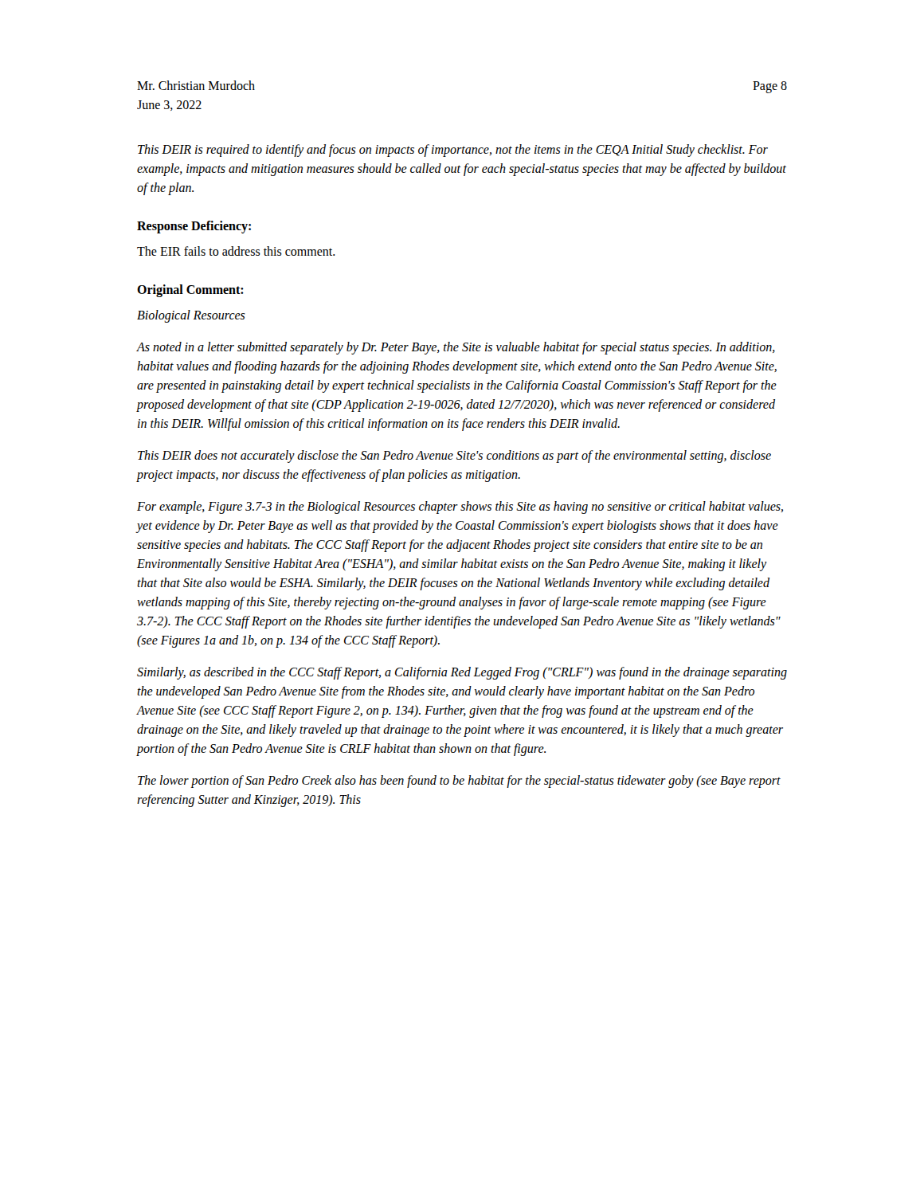Mr. Christian Murdoch
Page 8
June 3, 2022
This DEIR is required to identify and focus on impacts of importance, not the items in the CEQA Initial Study checklist. For example, impacts and mitigation measures should be called out for each special-status species that may be affected by buildout of the plan.
Response Deficiency:
The EIR fails to address this comment.
Original Comment:
Biological Resources
As noted in a letter submitted separately by Dr. Peter Baye, the Site is valuable habitat for special status species. In addition, habitat values and flooding hazards for the adjoining Rhodes development site, which extend onto the San Pedro Avenue Site, are presented in painstaking detail by expert technical specialists in the California Coastal Commission's Staff Report for the proposed development of that site (CDP Application 2-19-0026, dated 12/7/2020), which was never referenced or considered in this DEIR. Willful omission of this critical information on its face renders this DEIR invalid.
This DEIR does not accurately disclose the San Pedro Avenue Site's conditions as part of the environmental setting, disclose project impacts, nor discuss the effectiveness of plan policies as mitigation.
For example, Figure 3.7-3 in the Biological Resources chapter shows this Site as having no sensitive or critical habitat values, yet evidence by Dr. Peter Baye as well as that provided by the Coastal Commission's expert biologists shows that it does have sensitive species and habitats. The CCC Staff Report for the adjacent Rhodes project site considers that entire site to be an Environmentally Sensitive Habitat Area ("ESHA"), and similar habitat exists on the San Pedro Avenue Site, making it likely that that Site also would be ESHA. Similarly, the DEIR focuses on the National Wetlands Inventory while excluding detailed wetlands mapping of this Site, thereby rejecting on-the-ground analyses in favor of large-scale remote mapping (see Figure 3.7-2). The CCC Staff Report on the Rhodes site further identifies the undeveloped San Pedro Avenue Site as "likely wetlands" (see Figures 1a and 1b, on p. 134 of the CCC Staff Report).
Similarly, as described in the CCC Staff Report, a California Red Legged Frog ("CRLF") was found in the drainage separating the undeveloped San Pedro Avenue Site from the Rhodes site, and would clearly have important habitat on the San Pedro Avenue Site (see CCC Staff Report Figure 2, on p. 134). Further, given that the frog was found at the upstream end of the drainage on the Site, and likely traveled up that drainage to the point where it was encountered, it is likely that a much greater portion of the San Pedro Avenue Site is CRLF habitat than shown on that figure.
The lower portion of San Pedro Creek also has been found to be habitat for the special-status tidewater goby (see Baye report referencing Sutter and Kinziger, 2019). This